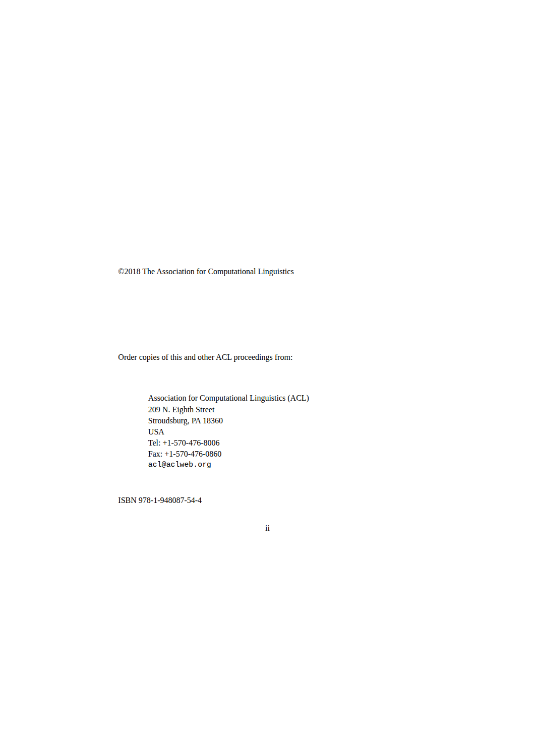©2018 The Association for Computational Linguistics
Order copies of this and other ACL proceedings from:
Association for Computational Linguistics (ACL)
209 N. Eighth Street
Stroudsburg, PA 18360
USA
Tel: +1-570-476-8006
Fax: +1-570-476-0860
acl@aclweb.org
ISBN 978-1-948087-54-4
ii